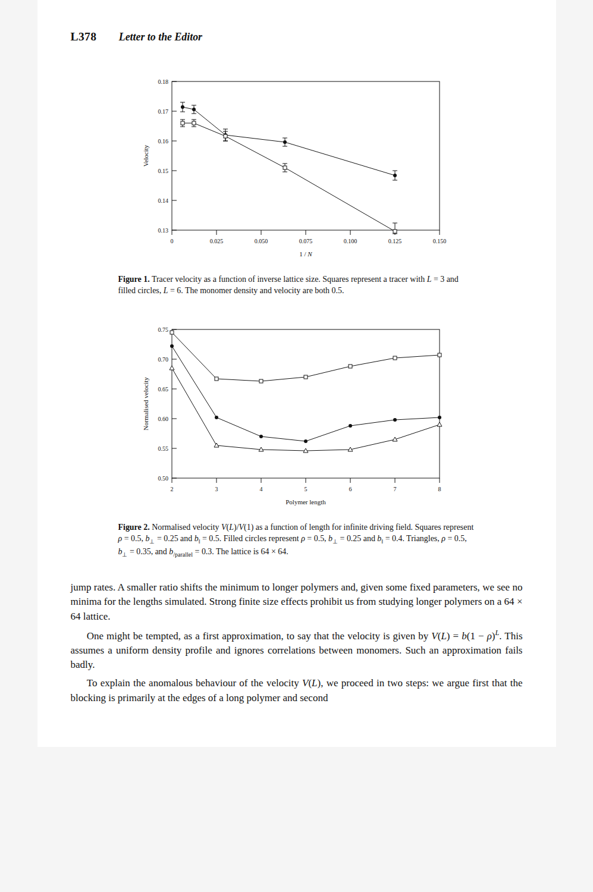L378 Letter to the Editor
Tracer velocity as a function of inverse lattice size 0.18 0.17 0.16 0.15 0.14 0.13 0 0.025 0.050 0.075 0.100 0.125 0.150 1 / N Velocity
Figure 1. Tracer velocity as a function of inverse lattice size. Squares represent a tracer with L = 3 and filled circles, L = 6. The monomer density and velocity are both 0.5.
Normalised velocity as a function of polymer length 0.75 0.70 0.65 0.60 0.55 0.50 2 3 4 5 6 7 8 Polymer length Normalised velocity
Figure 2. Normalised velocity V(L)/V(1) as a function of length for infinite driving field. Squares represent ρ = 0.5, b⊥ = 0.25 and b‖ = 0.5. Filled circles represent ρ = 0.5, b⊥ = 0.25 and b‖ = 0.4. Triangles, ρ = 0.5, b⊥ = 0.35, and b/parallel = 0.3. The lattice is 64 × 64.
jump rates. A smaller ratio shifts the minimum to longer polymers and, given some fixed parameters, we see no minima for the lengths simulated. Strong finite size effects prohibit us from studying longer polymers on a 64 × 64 lattice.
One might be tempted, as a first approximation, to say that the velocity is given by V(L) = b(1 − ρ)L. This assumes a uniform density profile and ignores correlations between monomers. Such an approximation fails badly.
To explain the anomalous behaviour of the velocity V(L), we proceed in two steps: we argue first that the blocking is primarily at the edges of a long polymer and second